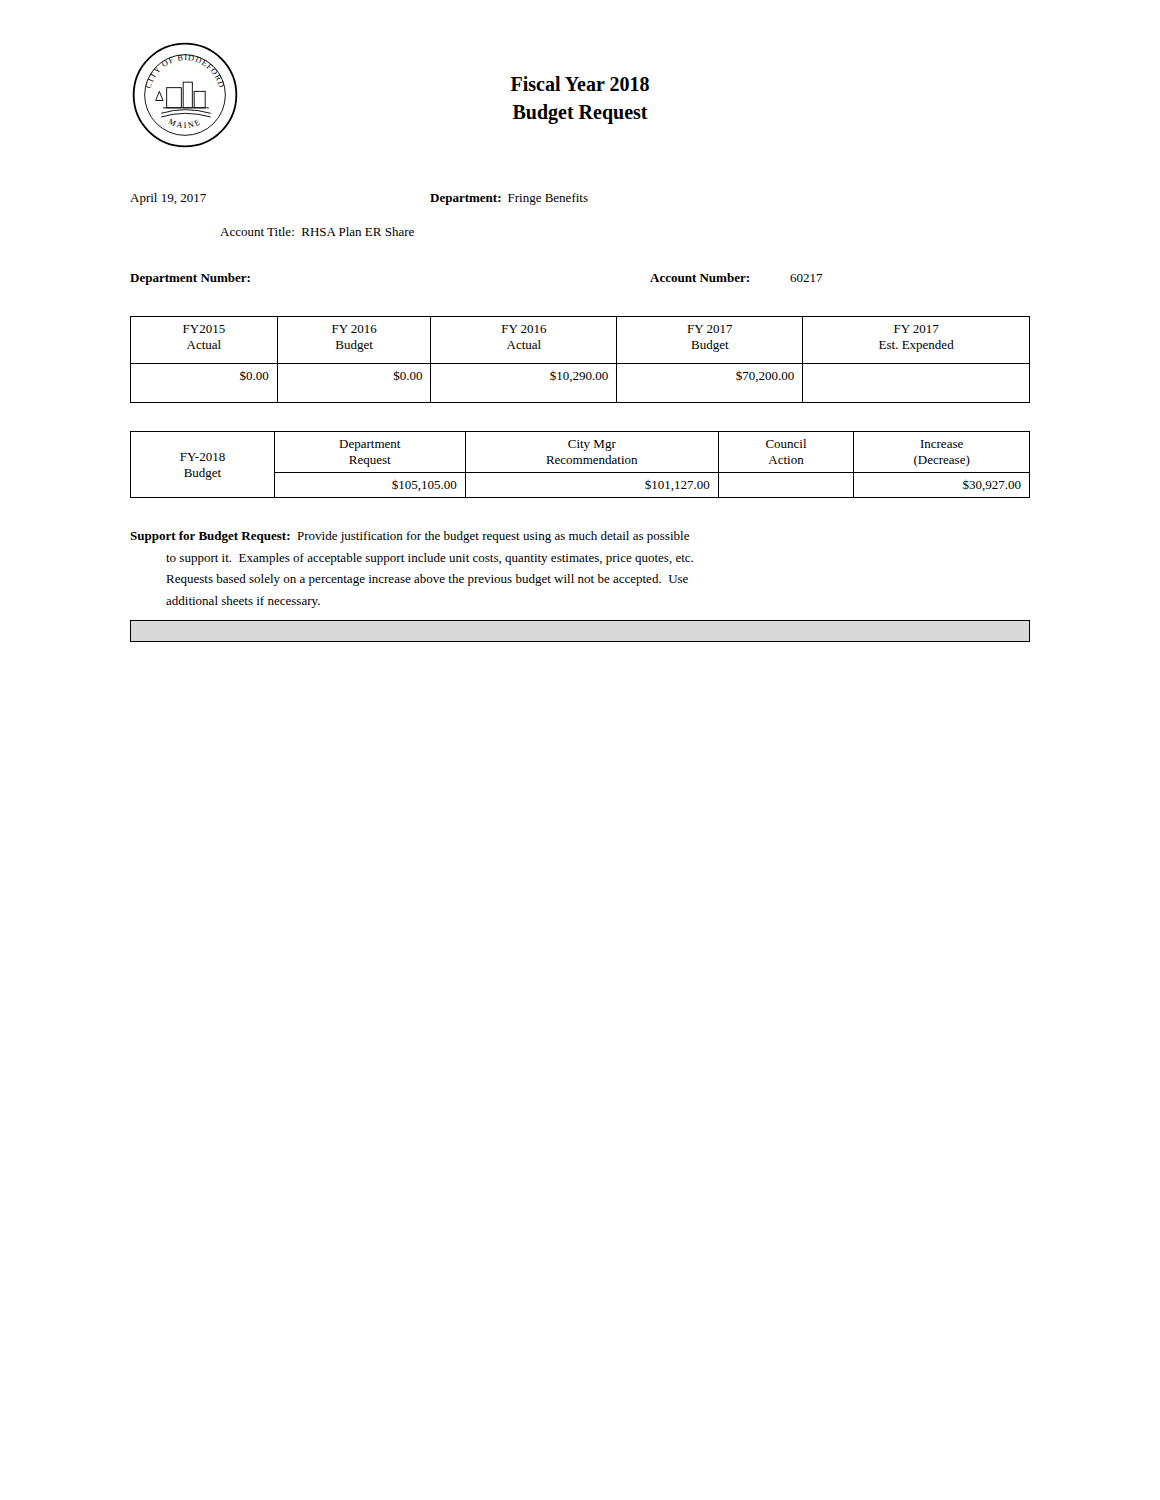CITY OF BIDDEFORD MAINE
Fiscal Year 2018
Budget Request
April 19, 2017
Department: Fringe Benefits
Account Title: RHSA Plan ER Share
Department Number:
Account Number:
60217
| FY2015 Actual | FY 2016 Budget | FY 2016 Actual | FY 2017 Budget | FY 2017 Est. Expended |
| --- | --- | --- | --- | --- |
| $0.00 | $0.00 | $10,290.00 | $70,200.00 | |
| FY-2018 Budget | Department Request | City Mgr Recommendation | Council Action | Increase (Decrease) |
| $105,105.00 | $101,127.00 | | $30,927.00 |
Support for Budget Request: Provide justification for the budget request using as much detail as possible
to support it. Examples of acceptable support include unit costs, quantity estimates, price quotes, etc.
Requests based solely on a percentage increase above the previous budget will not be accepted. Use
additional sheets if necessary.